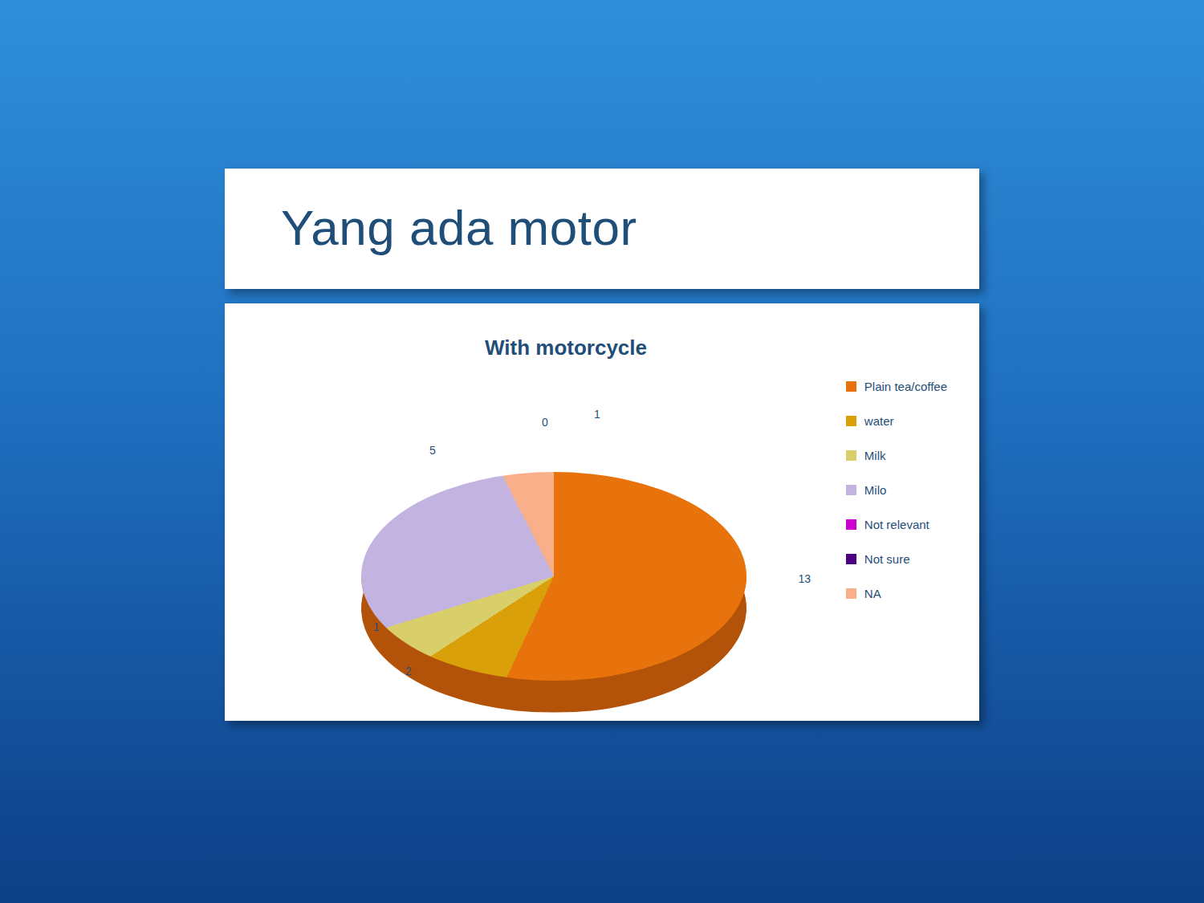Yang ada motor
With motorcycle
13 2 1 5 0 1
Plain tea/coffee
water
Milk
Milo
Not relevant
Not sure
NA